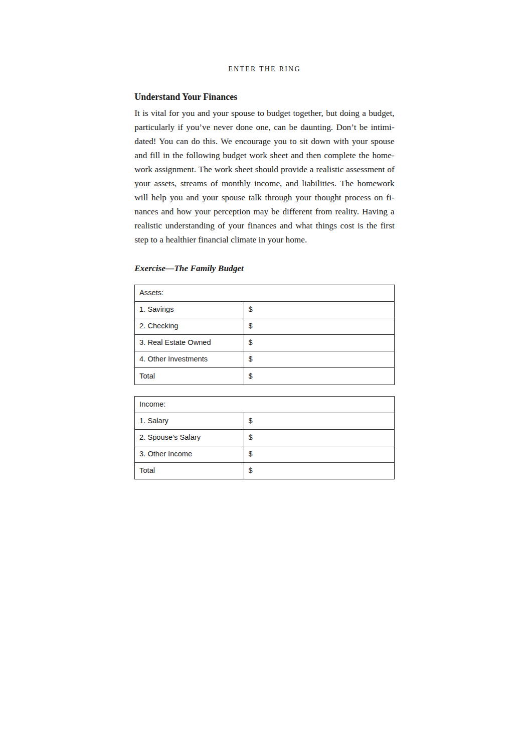Enter the Ring
Understand Your Finances
It is vital for you and your spouse to budget together, but doing a budget, particularly if you’ve never done one, can be daunting. Don’t be intimidated! You can do this. We encourage you to sit down with your spouse and fill in the following budget work sheet and then complete the homework assignment. The work sheet should provide a realistic assessment of your assets, streams of monthly income, and liabilities. The homework will help you and your spouse talk through your thought process on finances and how your perception may be different from reality. Having a realistic understanding of your finances and what things cost is the first step to a healthier financial climate in your home.
Exercise—The Family Budget
| Assets: |
| 1. Savings | $ |
| 2. Checking | $ |
| 3. Real Estate Owned | $ |
| 4. Other Investments | $ |
| Total | $ |
| Income: |
| 1. Salary | $ |
| 2. Spouse’s Salary | $ |
| 3. Other Income | $ |
| Total | $ |